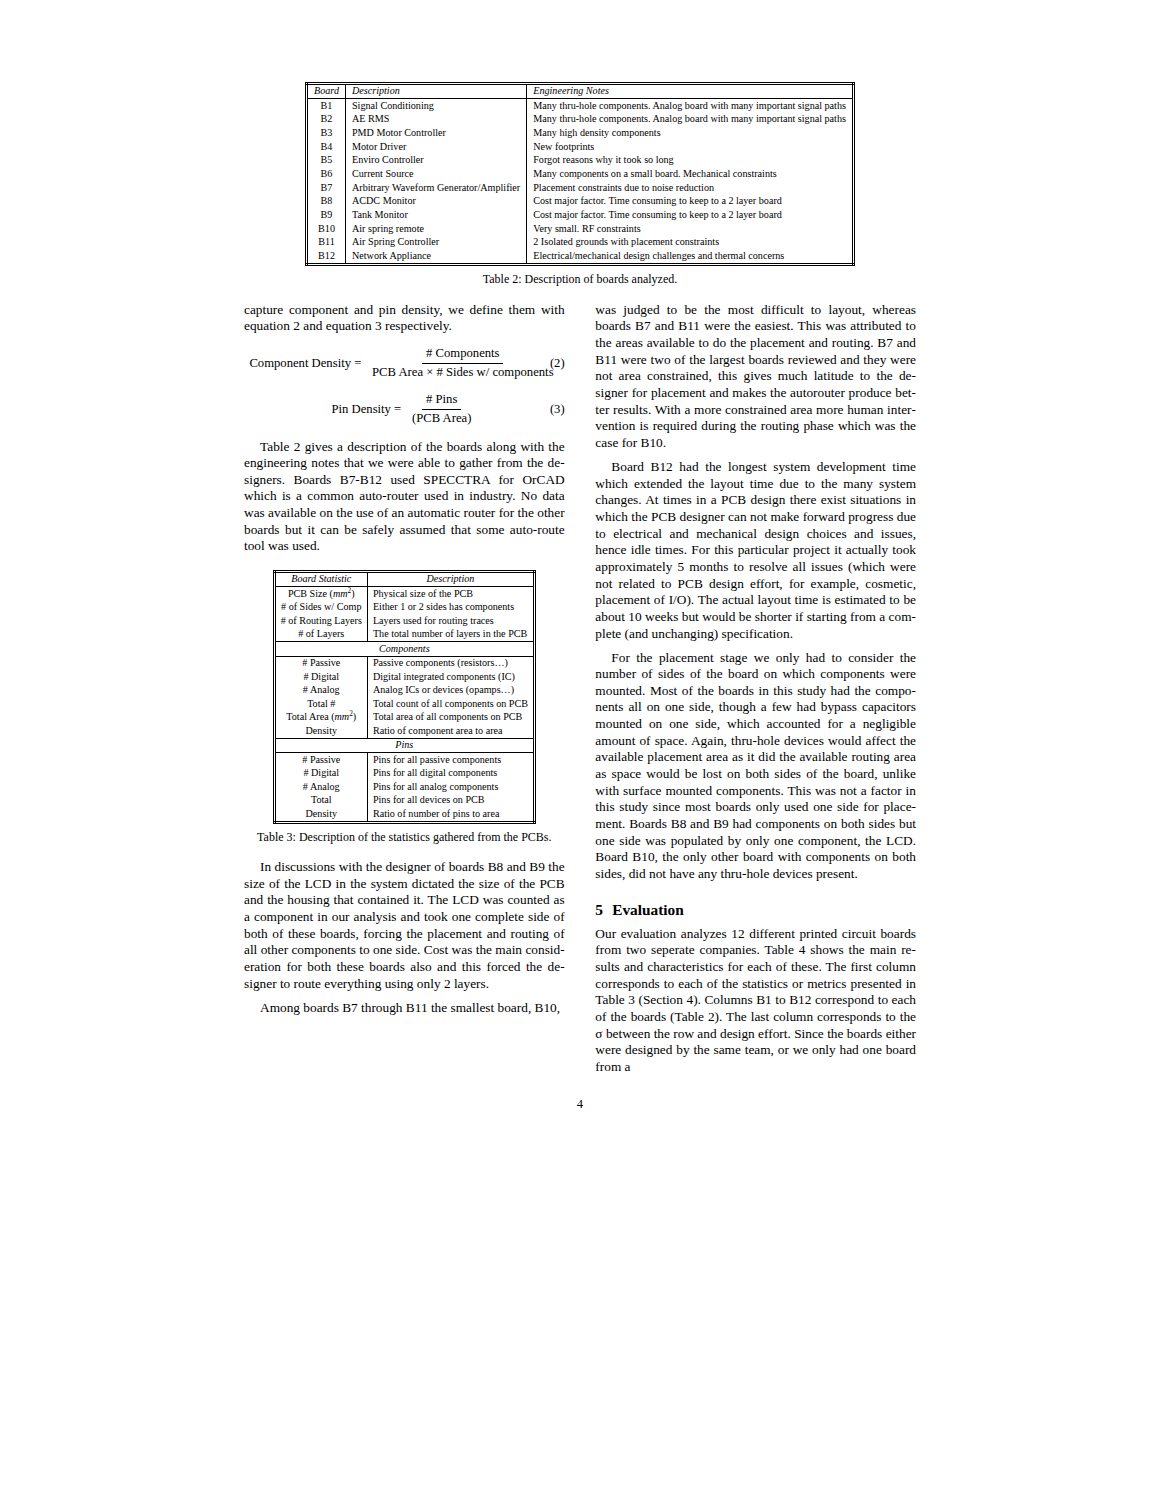| Board | Description | Engineering Notes |
| --- | --- | --- |
| B1 | Signal Conditioning | Many thru-hole components. Analog board with many important signal paths |
| B2 | AE RMS | Many thru-hole components. Analog board with many important signal paths |
| B3 | PMD Motor Controller | Many high density components |
| B4 | Motor Driver | New footprints |
| B5 | Enviro Controller | Forgot reasons why it took so long |
| B6 | Current Source | Many components on a small board. Mechanical constraints |
| B7 | Arbitrary Waveform Generator/Amplifier | Placement constraints due to noise reduction |
| B8 | ACDC Monitor | Cost major factor. Time consuming to keep to a 2 layer board |
| B9 | Tank Monitor | Cost major factor. Time consuming to keep to a 2 layer board |
| B10 | Air spring remote | Very small. RF constraints |
| B11 | Air Spring Controller | 2 Isolated grounds with placement constraints |
| B12 | Network Appliance | Electrical/mechanical design challenges and thermal concerns |
Table 2: Description of boards analyzed.
capture component and pin density, we define them with equation 2 and equation 3 respectively.
Component Density = # Components PCB Area × # Sides w/ components
(2)
Pin Density = # Pins (PCB Area)
(3)
Table 2 gives a description of the boards along with the engineering notes that we were able to gather from the designers. Boards B7-B12 used SPECCTRA for OrCAD which is a common auto-router used in industry. No data was available on the use of an automatic router for the other boards but it can be safely assumed that some auto-route tool was used.
| Board Statistic | Description |
| --- | --- |
| PCB Size ( mm 2 ) | Physical size of the PCB |
| # of Sides w/ Comp | Either 1 or 2 sides has components |
| # of Routing Layers | Layers used for routing traces |
| # of Layers | The total number of layers in the PCB |
| Components |
| # Passive | Passive components (resistors…) |
| # Digital | Digital integrated components (IC) |
| # Analog | Analog ICs or devices (opamps…) |
| Total # | Total count of all components on PCB |
| Total Area ( mm 2 ) | Total area of all components on PCB |
| Density | Ratio of component area to area |
| Pins |
| # Passive | Pins for all passive components |
| # Digital | Pins for all digital components |
| # Analog | Pins for all analog components |
| Total | Pins for all devices on PCB |
| Density | Ratio of number of pins to area |
Table 3: Description of the statistics gathered from the PCBs.
In discussions with the designer of boards B8 and B9 the size of the LCD in the system dictated the size of the PCB and the housing that contained it. The LCD was counted as a component in our analysis and took one complete side of both of these boards, forcing the placement and routing of all other components to one side. Cost was the main consideration for both these boards also and this forced the designer to route everything using only 2 layers.
Among boards B7 through B11 the smallest board, B10,
was judged to be the most difficult to layout, whereas boards B7 and B11 were the easiest. This was attributed to the areas available to do the placement and routing. B7 and B11 were two of the largest boards reviewed and they were not area constrained, this gives much latitude to the designer for placement and makes the autorouter produce better results. With a more constrained area more human intervention is required during the routing phase which was the case for B10.
Board B12 had the longest system development time which extended the layout time due to the many system changes. At times in a PCB design there exist situations in which the PCB designer can not make forward progress due to electrical and mechanical design choices and issues, hence idle times. For this particular project it actually took approximately 5 months to resolve all issues (which were not related to PCB design effort, for example, cosmetic, placement of I/O). The actual layout time is estimated to be about 10 weeks but would be shorter if starting from a complete (and unchanging) specification.
For the placement stage we only had to consider the number of sides of the board on which components were mounted. Most of the boards in this study had the components all on one side, though a few had bypass capacitors mounted on one side, which accounted for a negligible amount of space. Again, thru-hole devices would affect the available placement area as it did the available routing area as space would be lost on both sides of the board, unlike with surface mounted components. This was not a factor in this study since most boards only used one side for placement. Boards B8 and B9 had components on both sides but one side was populated by only one component, the LCD. Board B10, the only other board with components on both sides, did not have any thru-hole devices present.
5 Evaluation
Our evaluation analyzes 12 different printed circuit boards from two seperate companies. Table 4 shows the main results and characteristics for each of these. The first column corresponds to each of the statistics or metrics presented in Table 3 (Section 4). Columns B1 to B12 correspond to each of the boards (Table 2). The last column corresponds to the σ between the row and design effort. Since the boards either were designed by the same team, or we only had one board from a
4